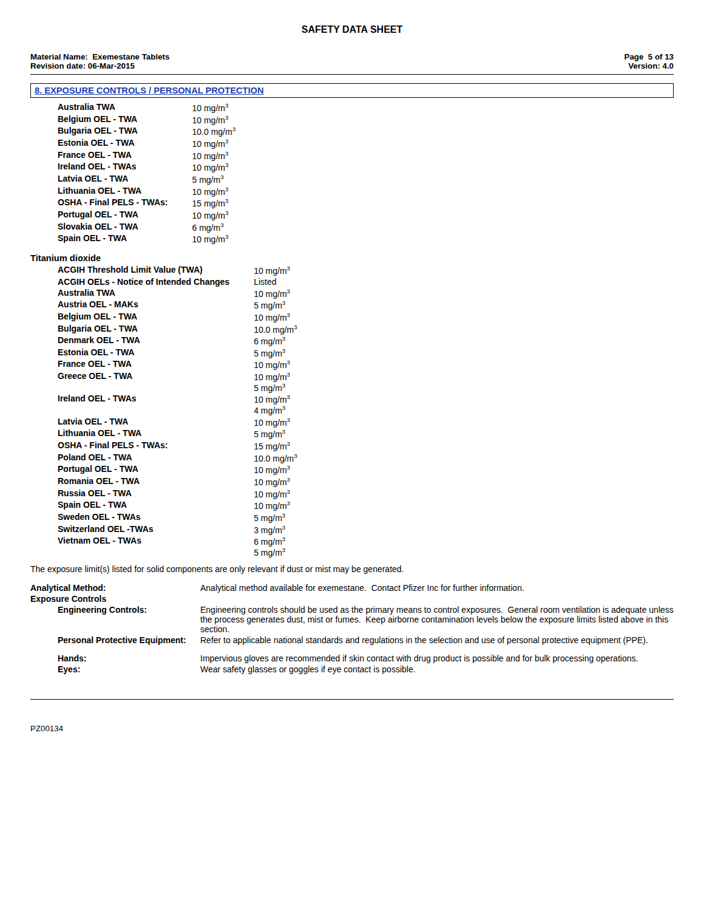SAFETY DATA SHEET
| Material Name: Exemestane Tablets | Page 5 of 13 |
| Revision date: 06-Mar-2015 | Version: 4.0 |
8. EXPOSURE CONTROLS / PERSONAL PROTECTION
| Australia TWA | 10 mg/m 3 |
| Belgium OEL - TWA | 10 mg/m 3 |
| Bulgaria OEL - TWA | 10.0 mg/m 3 |
| Estonia OEL - TWA | 10 mg/m 3 |
| France OEL - TWA | 10 mg/m 3 |
| Ireland OEL - TWAs | 10 mg/m 3 |
| Latvia OEL - TWA | 5 mg/m 3 |
| Lithuania OEL - TWA | 10 mg/m 3 |
| OSHA - Final PELS - TWAs: | 15 mg/m 3 |
| Portugal OEL - TWA | 10 mg/m 3 |
| Slovakia OEL - TWA | 6 mg/m 3 |
| Spain OEL - TWA | 10 mg/m 3 |
Titanium dioxide
| ACGIH Threshold Limit Value (TWA) | 10 mg/m 3 |
| ACGIH OELs - Notice of Intended Changes | Listed |
| Australia TWA | 10 mg/m 3 |
| Austria OEL - MAKs | 5 mg/m 3 |
| Belgium OEL - TWA | 10 mg/m 3 |
| Bulgaria OEL - TWA | 10.0 mg/m 3 |
| Denmark OEL - TWA | 6 mg/m 3 |
| Estonia OEL - TWA | 5 mg/m 3 |
| France OEL - TWA | 10 mg/m 3 |
| Greece OEL - TWA | 10 mg/m 3 5 mg/m 3 |
| Ireland OEL - TWAs | 10 mg/m 3 4 mg/m 3 |
| Latvia OEL - TWA | 10 mg/m 3 |
| Lithuania OEL - TWA | 5 mg/m 3 |
| OSHA - Final PELS - TWAs: | 15 mg/m 3 |
| Poland OEL - TWA | 10.0 mg/m 3 |
| Portugal OEL - TWA | 10 mg/m 3 |
| Romania OEL - TWA | 10 mg/m 3 |
| Russia OEL - TWA | 10 mg/m 3 |
| Spain OEL - TWA | 10 mg/m 3 |
| Sweden OEL - TWAs | 5 mg/m 3 |
| Switzerland OEL -TWAs | 3 mg/m 3 |
| Vietnam OEL - TWAs | 6 mg/m 3 5 mg/m 3 |
The exposure limit(s) listed for solid components are only relevant if dust or mist may be generated.
| Analytical Method: | Analytical method available for exemestane. Contact Pfizer Inc for further information. |
| Exposure Controls | |
| Engineering Controls: | Engineering controls should be used as the primary means to control exposures. General room ventilation is adequate unless the process generates dust, mist or fumes. Keep airborne contamination levels below the exposure limits listed above in this section. |
| Personal Protective Equipment: | Refer to applicable national standards and regulations in the selection and use of personal protective equipment (PPE). |
| Hands: | Impervious gloves are recommended if skin contact with drug product is possible and for bulk processing operations. |
| Eyes: | Wear safety glasses or goggles if eye contact is possible. |
PZ00134